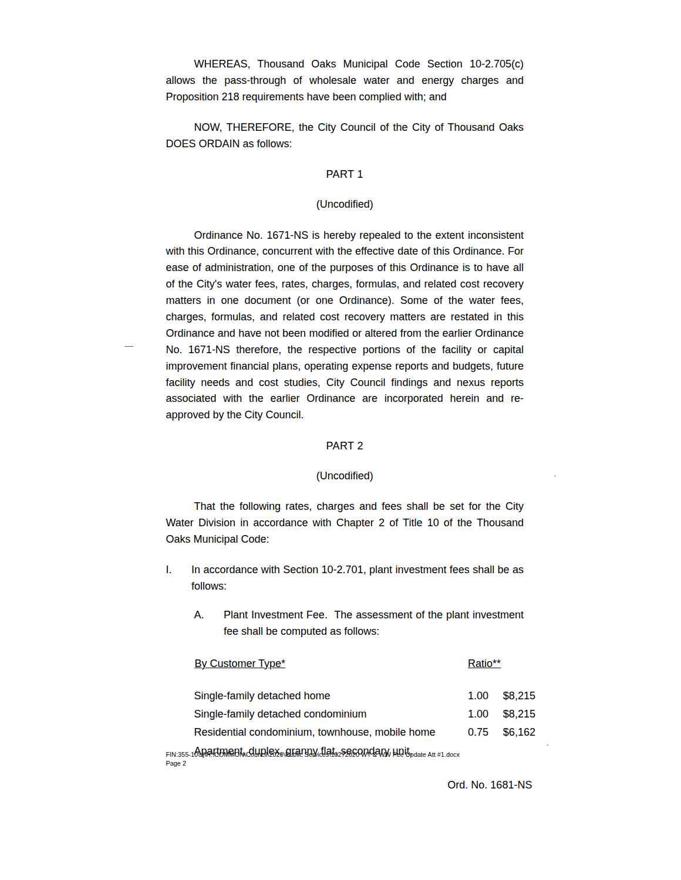WHEREAS, Thousand Oaks Municipal Code Section 10-2.705(c) allows the pass-through of wholesale water and energy charges and Proposition 218 requirements have been complied with; and
NOW, THEREFORE, the City Council of the City of Thousand Oaks DOES ORDAIN as follows:
PART 1
(Uncodified)
Ordinance No. 1671-NS is hereby repealed to the extent inconsistent with this Ordinance, concurrent with the effective date of this Ordinance. For ease of administration, one of the purposes of this Ordinance is to have all of the City's water fees, rates, charges, formulas, and related cost recovery matters in one document (or one Ordinance). Some of the water fees, charges, formulas, and related cost recovery matters are restated in this Ordinance and have not been modified or altered from the earlier Ordinance No. 1671-NS therefore, the respective portions of the facility or capital improvement financial plans, operating expense reports and budgets, future facility needs and cost studies, City Council findings and nexus reports associated with the earlier Ordinance are incorporated herein and re-approved by the City Council.
PART 2
(Uncodified)
That the following rates, charges and fees shall be set for the City Water Division in accordance with Chapter 2 of Title 10 of the Thousand Oaks Municipal Code:
I.
In accordance with Section 10-2.701, plant investment fees shall be as follows:
A.
Plant Investment Fee. The assessment of the plant investment fee shall be computed as follows:
| By Customer Type* | Ratio** |
| --- | --- |
| Single-family detached home | 1.00 | $8,215 |
| Single-family detached condominium | 1.00 | $8,215 |
| Residential condominium, townhouse, mobile home | 0.75 | $6,162 |
| Apartment, duplex, granny flat, secondary unit, | | |
FIN:355-10\sj\H:\COMMON\Council\2020\Public Services\10272020 WT & WW Fee Update Att #1.docx
Page 2
Ord. No. 1681-NS
—
·
·